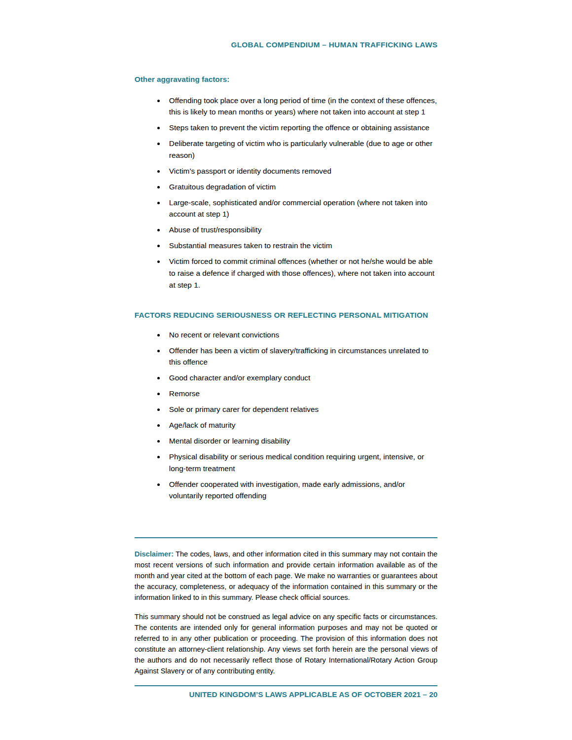GLOBAL COMPENDIUM – HUMAN TRAFFICKING LAWS
Other aggravating factors:
Offending took place over a long period of time (in the context of these offences, this is likely to mean months or years) where not taken into account at step 1
Steps taken to prevent the victim reporting the offence or obtaining assistance
Deliberate targeting of victim who is particularly vulnerable (due to age or other reason)
Victim’s passport or identity documents removed
Gratuitous degradation of victim
Large-scale, sophisticated and/or commercial operation (where not taken into account at step 1)
Abuse of trust/responsibility
Substantial measures taken to restrain the victim
Victim forced to commit criminal offences (whether or not he/she would be able to raise a defence if charged with those offences), where not taken into account at step 1.
FACTORS REDUCING SERIOUSNESS OR REFLECTING PERSONAL MITIGATION
No recent or relevant convictions
Offender has been a victim of slavery/trafficking in circumstances unrelated to this offence
Good character and/or exemplary conduct
Remorse
Sole or primary carer for dependent relatives
Age/lack of maturity
Mental disorder or learning disability
Physical disability or serious medical condition requiring urgent, intensive, or long-term treatment
Offender cooperated with investigation, made early admissions, and/or voluntarily reported offending
Disclaimer: The codes, laws, and other information cited in this summary may not contain the most recent versions of such information and provide certain information available as of the month and year cited at the bottom of each page. We make no warranties or guarantees about the accuracy, completeness, or adequacy of the information contained in this summary or the information linked to in this summary. Please check official sources.
This summary should not be construed as legal advice on any specific facts or circumstances. The contents are intended only for general information purposes and may not be quoted or referred to in any other publication or proceeding. The provision of this information does not constitute an attorney-client relationship. Any views set forth herein are the personal views of the authors and do not necessarily reflect those of Rotary International/Rotary Action Group Against Slavery or of any contributing entity.
UNITED KINGDOM’S LAWS APPLICABLE AS OF OCTOBER 2021 – 20